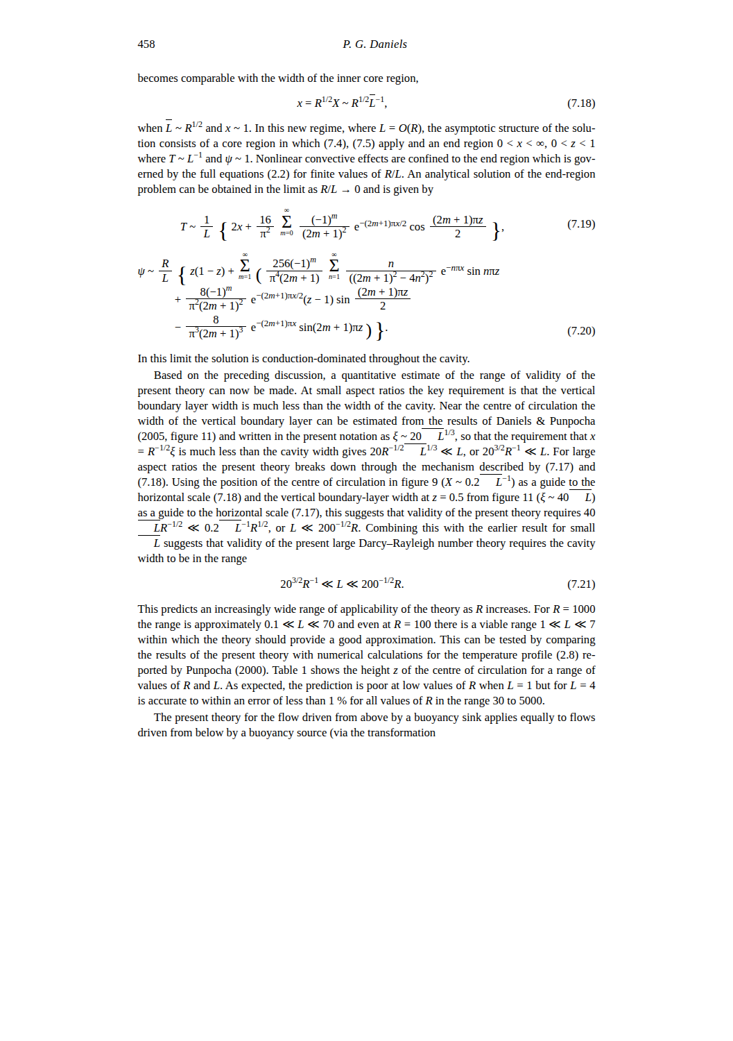458 P. G. Daniels
becomes comparable with the width of the inner core region,
x = R1/2X ~ R1/2L−1,
(7.18)
when L ~ R1/2 and x ~ 1. In this new regime, where L = O(R), the asymptotic structure of the solution consists of a core region in which (7.4), (7.5) apply and an end region 0 < x < ∞, 0 < z < 1 where T ~ L−1 and ψ ~ 1. Nonlinear convective effects are confined to the end region which is governed by the full equations (2.2) for finite values of R/L. An analytical solution of the end-region problem can be obtained in the limit as R/L → 0 and is given by
T ~ 1 L { 2x + 16 π2 ∞Σm=0 (−1)m(2m + 1)2 e−(2m+1)πx/2 cos (2m + 1)πz 2 },
(7.19)
ψ ~ RL { z(1 − z) + ∞Σm=1 ( 256(−1)m π4(2m + 1) ∞Σn=1 n((2m + 1)2 − 4n2)2 e−nπx sin nπz + 8(−1)m π2(2m + 1)2 e−(2m+1)πx/2(z − 1) sin (2m + 1)πz 2 − 8 π3(2m + 1)3 e−(2m+1)πx sin(2m + 1)πz ) }.
(7.20)
In this limit the solution is conduction-dominated throughout the cavity.
Based on the preceding discussion, a quantitative estimate of the range of validity of the present theory can now be made. At small aspect ratios the key requirement is that the vertical boundary layer width is much less than the width of the cavity. Near the centre of circulation the width of the vertical boundary layer can be estimated from the results of Daniels & Punpocha (2005, figure 11) and written in the present notation as ξ ~ 20L1/3, so that the requirement that x = R−1/2ξ is much less than the cavity width gives 20R−1/2L1/3 ≪ L, or 203/2R−1 ≪ L. For large aspect ratios the present theory breaks down through the mechanism described by (7.17) and (7.18). Using the position of the centre of circulation in figure 9 (X ~ 0.2L−1) as a guide to the horizontal scale (7.18) and the vertical boundary-layer width at z = 0.5 from figure 11 (ξ ~ 40L) as a guide to the horizontal scale (7.17), this suggests that validity of the present theory requires 40LR−1/2 ≪ 0.2L−1R1/2, or L ≪ 200−1/2R. Combining this with the earlier result for small L suggests that validity of the present large Darcy–Rayleigh number theory requires the cavity width to be in the range
203/2R−1 ≪ L ≪ 200−1/2R.
(7.21)
This predicts an increasingly wide range of applicability of the theory as R increases. For R = 1000 the range is approximately 0.1 ≪ L ≪ 70 and even at R = 100 there is a viable range 1 ≪ L ≪ 7 within which the theory should provide a good approximation. This can be tested by comparing the results of the present theory with numerical calculations for the temperature profile (2.8) reported by Punpocha (2000). Table 1 shows the height z of the centre of circulation for a range of values of R and L. As expected, the prediction is poor at low values of R when L = 1 but for L = 4 is accurate to within an error of less than 1 % for all values of R in the range 30 to 5000.
The present theory for the flow driven from above by a buoyancy sink applies equally to flows driven from below by a buoyancy source (via the transformation